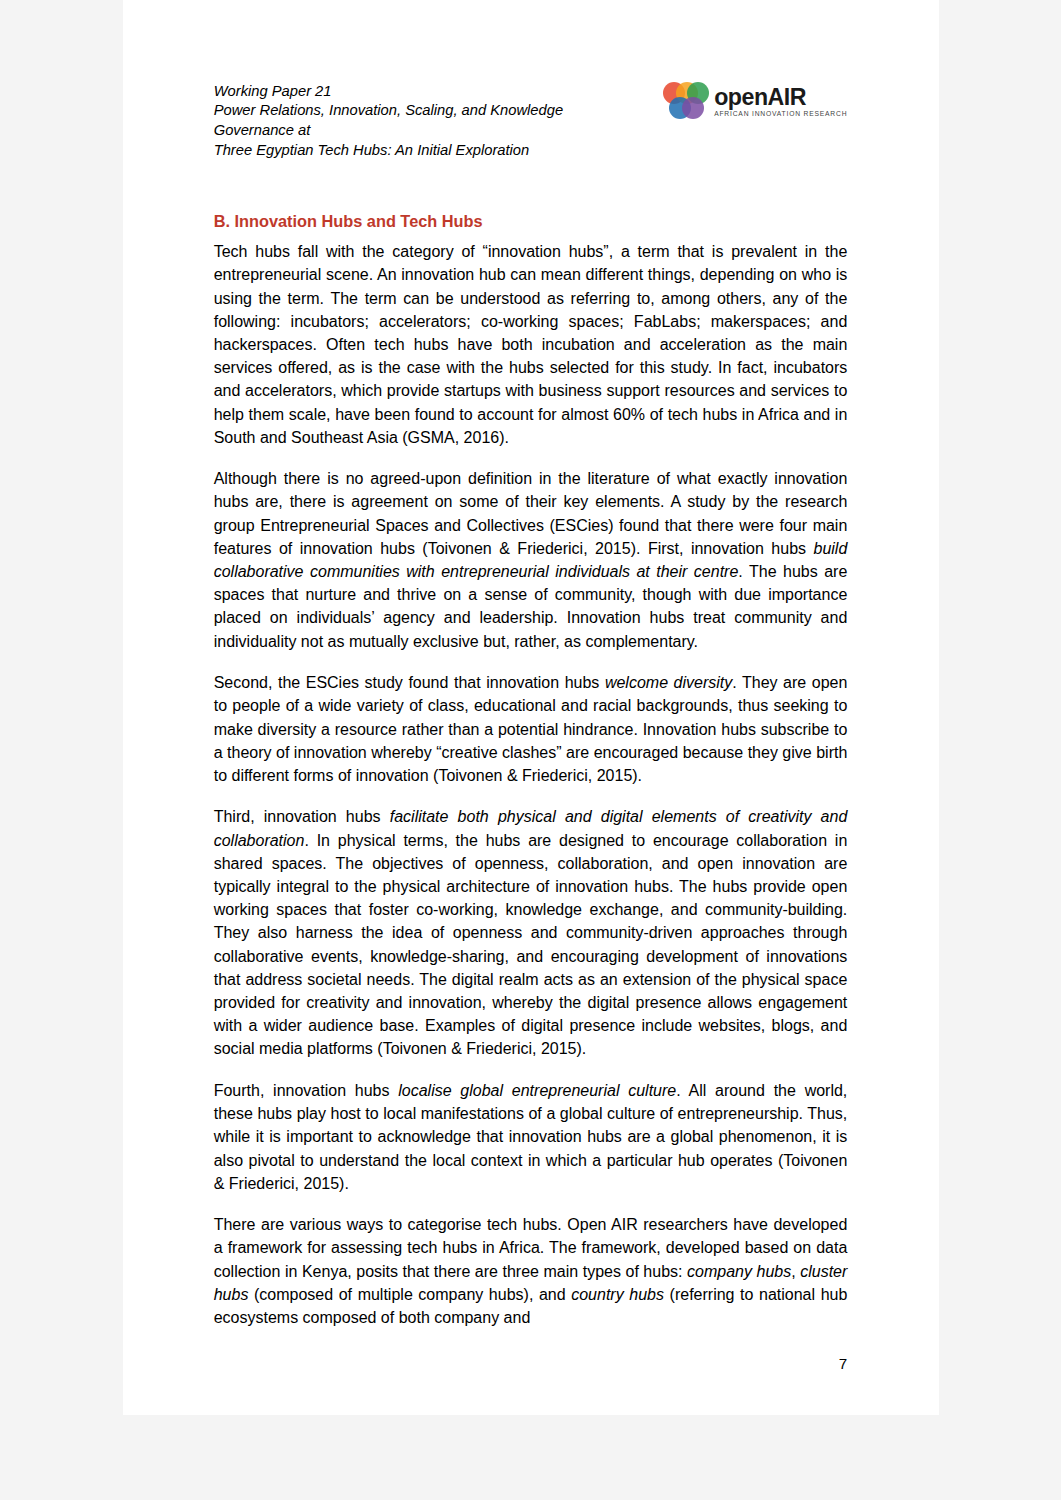Working Paper 21
Power Relations, Innovation, Scaling, and Knowledge Governance at
Three Egyptian Tech Hubs: An Initial Exploration
openAIR
African Innovation Research
B. Innovation Hubs and Tech Hubs
Tech hubs fall with the category of “innovation hubs”, a term that is prevalent in the entrepreneurial scene. An innovation hub can mean different things, depending on who is using the term. The term can be understood as referring to, among others, any of the following: incubators; accelerators; co-working spaces; FabLabs; makerspaces; and hackerspaces. Often tech hubs have both incubation and acceleration as the main services offered, as is the case with the hubs selected for this study. In fact, incubators and accelerators, which provide startups with business support resources and services to help them scale, have been found to account for almost 60% of tech hubs in Africa and in South and Southeast Asia (GSMA, 2016).
Although there is no agreed-upon definition in the literature of what exactly innovation hubs are, there is agreement on some of their key elements. A study by the research group Entrepreneurial Spaces and Collectives (ESCies) found that there were four main features of innovation hubs (Toivonen & Friederici, 2015). First, innovation hubs build collaborative communities with entrepreneurial individuals at their centre. The hubs are spaces that nurture and thrive on a sense of community, though with due importance placed on individuals’ agency and leadership. Innovation hubs treat community and individuality not as mutually exclusive but, rather, as complementary.
Second, the ESCies study found that innovation hubs welcome diversity. They are open to people of a wide variety of class, educational and racial backgrounds, thus seeking to make diversity a resource rather than a potential hindrance. Innovation hubs subscribe to a theory of innovation whereby “creative clashes” are encouraged because they give birth to different forms of innovation (Toivonen & Friederici, 2015).
Third, innovation hubs facilitate both physical and digital elements of creativity and collaboration. In physical terms, the hubs are designed to encourage collaboration in shared spaces. The objectives of openness, collaboration, and open innovation are typically integral to the physical architecture of innovation hubs. The hubs provide open working spaces that foster co-working, knowledge exchange, and community-building. They also harness the idea of openness and community-driven approaches through collaborative events, knowledge-sharing, and encouraging development of innovations that address societal needs. The digital realm acts as an extension of the physical space provided for creativity and innovation, whereby the digital presence allows engagement with a wider audience base. Examples of digital presence include websites, blogs, and social media platforms (Toivonen & Friederici, 2015).
Fourth, innovation hubs localise global entrepreneurial culture. All around the world, these hubs play host to local manifestations of a global culture of entrepreneurship. Thus, while it is important to acknowledge that innovation hubs are a global phenomenon, it is also pivotal to understand the local context in which a particular hub operates (Toivonen & Friederici, 2015).
There are various ways to categorise tech hubs. Open AIR researchers have developed a framework for assessing tech hubs in Africa. The framework, developed based on data collection in Kenya, posits that there are three main types of hubs: company hubs, cluster hubs (composed of multiple company hubs), and country hubs (referring to national hub ecosystems composed of both company and
7